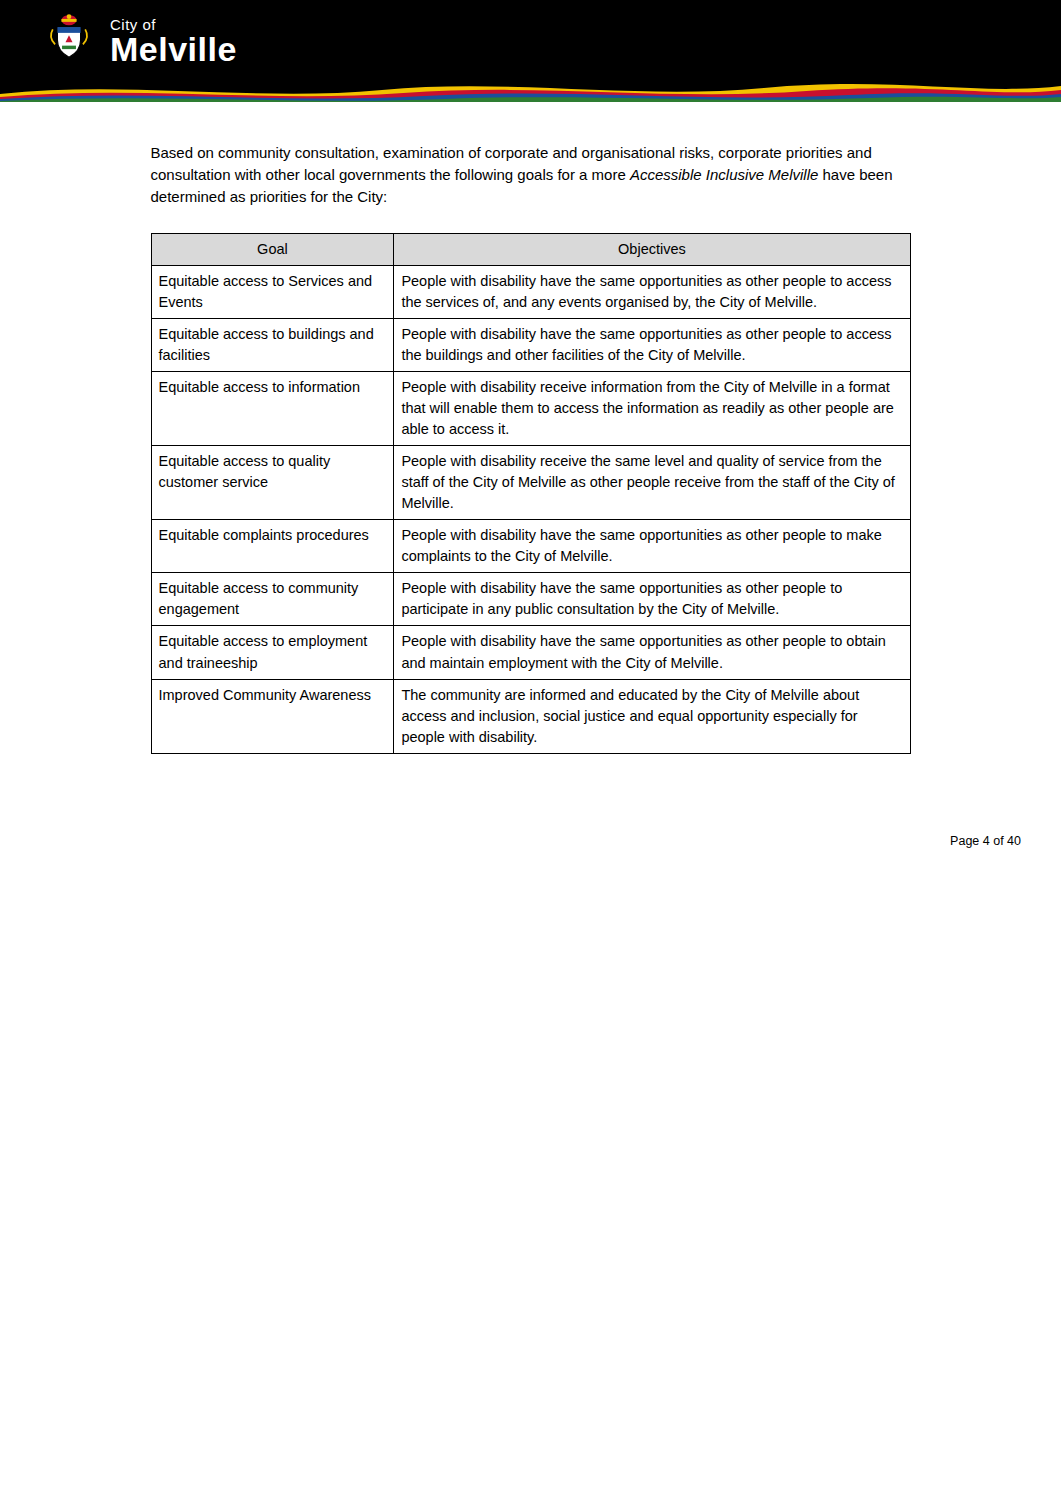City of
Melville
Based on community consultation, examination of corporate and organisational risks, corporate priorities and consultation with other local governments the following goals for a more Accessible Inclusive Melville have been determined as priorities for the City:
| Goal | Objectives |
| --- | --- |
| Equitable access to Services and Events | People with disability have the same opportunities as other people to access the services of, and any events organised by, the City of Melville. |
| Equitable access to buildings and facilities | People with disability have the same opportunities as other people to access the buildings and other facilities of the City of Melville. |
| Equitable access to information | People with disability receive information from the City of Melville in a format that will enable them to access the information as readily as other people are able to access it. |
| Equitable access to quality customer service | People with disability receive the same level and quality of service from the staff of the City of Melville as other people receive from the staff of the City of Melville. |
| Equitable complaints procedures | People with disability have the same opportunities as other people to make complaints to the City of Melville. |
| Equitable access to community engagement | People with disability have the same opportunities as other people to participate in any public consultation by the City of Melville. |
| Equitable access to employment and traineeship | People with disability have the same opportunities as other people to obtain and maintain employment with the City of Melville. |
| Improved Community Awareness | The community are informed and educated by the City of Melville about access and inclusion, social justice and equal opportunity especially for people with disability. |
Page 4 of 40